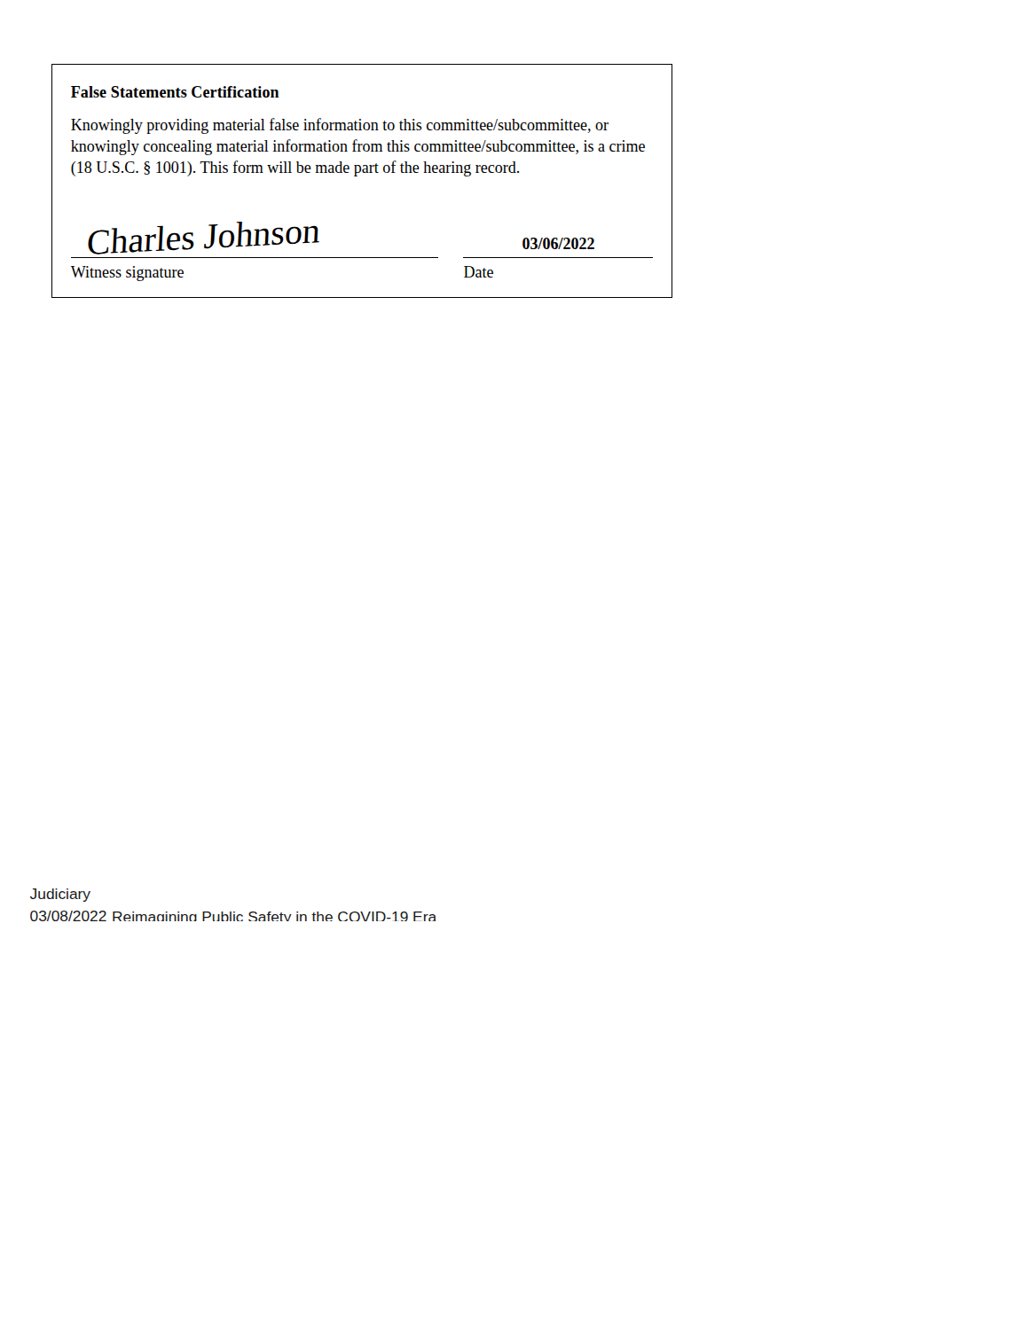False Statements Certification
Knowingly providing material false information to this committee/subcommittee, or knowingly concealing material information from this committee/subcommittee, is a crime (18 U.S.C. § 1001). This form will be made part of the hearing record.
Charles Johnson
Witness signature
03/06/2022
Date
Judiciary
03/08/2022 Reimagining Public Safety in the COVID-19 Era